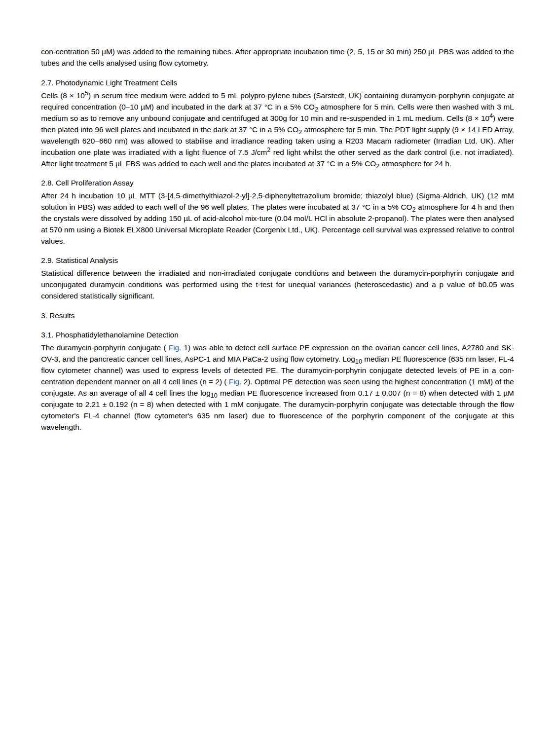con-centration 50 µM) was added to the remaining tubes. After appropriate incubation time (2, 5, 15 or 30 min) 250 µL PBS was added to the tubes and the cells analysed using flow cytometry.
2.7. Photodynamic Light Treatment Cells
Cells (8 × 105) in serum free medium were added to 5 mL polypro-pylene tubes (Sarstedt, UK) containing duramycin-porphyrin conjugate at required concentration (0–10 µM) and incubated in the dark at 37 °C in a 5% CO2 atmosphere for 5 min. Cells were then washed with 3 mL medium so as to remove any unbound conjugate and centrifuged at 300g for 10 min and re-suspended in 1 mL medium. Cells (8 × 104) were then plated into 96 well plates and incubated in the dark at 37 °C in a 5% CO2 atmosphere for 5 min. The PDT light supply (9 × 14 LED Array, wavelength 620–660 nm) was allowed to stabilise and irradiance reading taken using a R203 Macam radiometer (Irradian Ltd. UK). After incubation one plate was irradiated with a light fluence of 7.5 J/cm2 red light whilst the other served as the dark control (i.e. not irradiated). After light treatment 5 µL FBS was added to each well and the plates incubated at 37 °C in a 5% CO2 atmosphere for 24 h.
2.8. Cell Proliferation Assay
After 24 h incubation 10 µL MTT (3-[4,5-dimethylthiazol-2-yl]-2,5-diphenyltetrazolium bromide; thiazolyl blue) (Sigma-Aldrich, UK) (12 mM solution in PBS) was added to each well of the 96 well plates. The plates were incubated at 37 °C in a 5% CO2 atmosphere for 4 h and then the crystals were dissolved by adding 150 µL of acid-alcohol mix-ture (0.04 mol/L HCl in absolute 2-propanol). The plates were then analysed at 570 nm using a Biotek ELX800 Universal Microplate Reader (Corgenix Ltd., UK). Percentage cell survival was expressed relative to control values.
2.9. Statistical Analysis
Statistical difference between the irradiated and non-irradiated conjugate conditions and between the duramycin-porphyrin conjugate and unconjugated duramycin conditions was performed using the t-test for unequal variances (heteroscedastic) and a p value of b0.05 was considered statistically significant.
3. Results
3.1. Phosphatidylethanolamine Detection
The duramycin-porphyrin conjugate ( Fig. 1) was able to detect cell surface PE expression on the ovarian cancer cell lines, A2780 and SK-OV-3, and the pancreatic cancer cell lines, AsPC-1 and MIA PaCa-2 using flow cytometry. Log10 median PE fluorescence (635 nm laser, FL-4 flow cytometer channel) was used to express levels of detected PE. The duramycin-porphyrin conjugate detected levels of PE in a con-centration dependent manner on all 4 cell lines (n = 2) ( Fig. 2). Optimal PE detection was seen using the highest concentration (1 mM) of the conjugate. As an average of all 4 cell lines the log10 median PE fluorescence increased from 0.17 ± 0.007 (n = 8) when detected with 1 µM conjugate to 2.21 ± 0.192 (n = 8) when detected with 1 mM conjugate. The duramycin-porphyrin conjugate was detectable through the flow cytometer's FL-4 channel (flow cytometer's 635 nm laser) due to fluorescence of the porphyrin component of the conjugate at this wavelength.